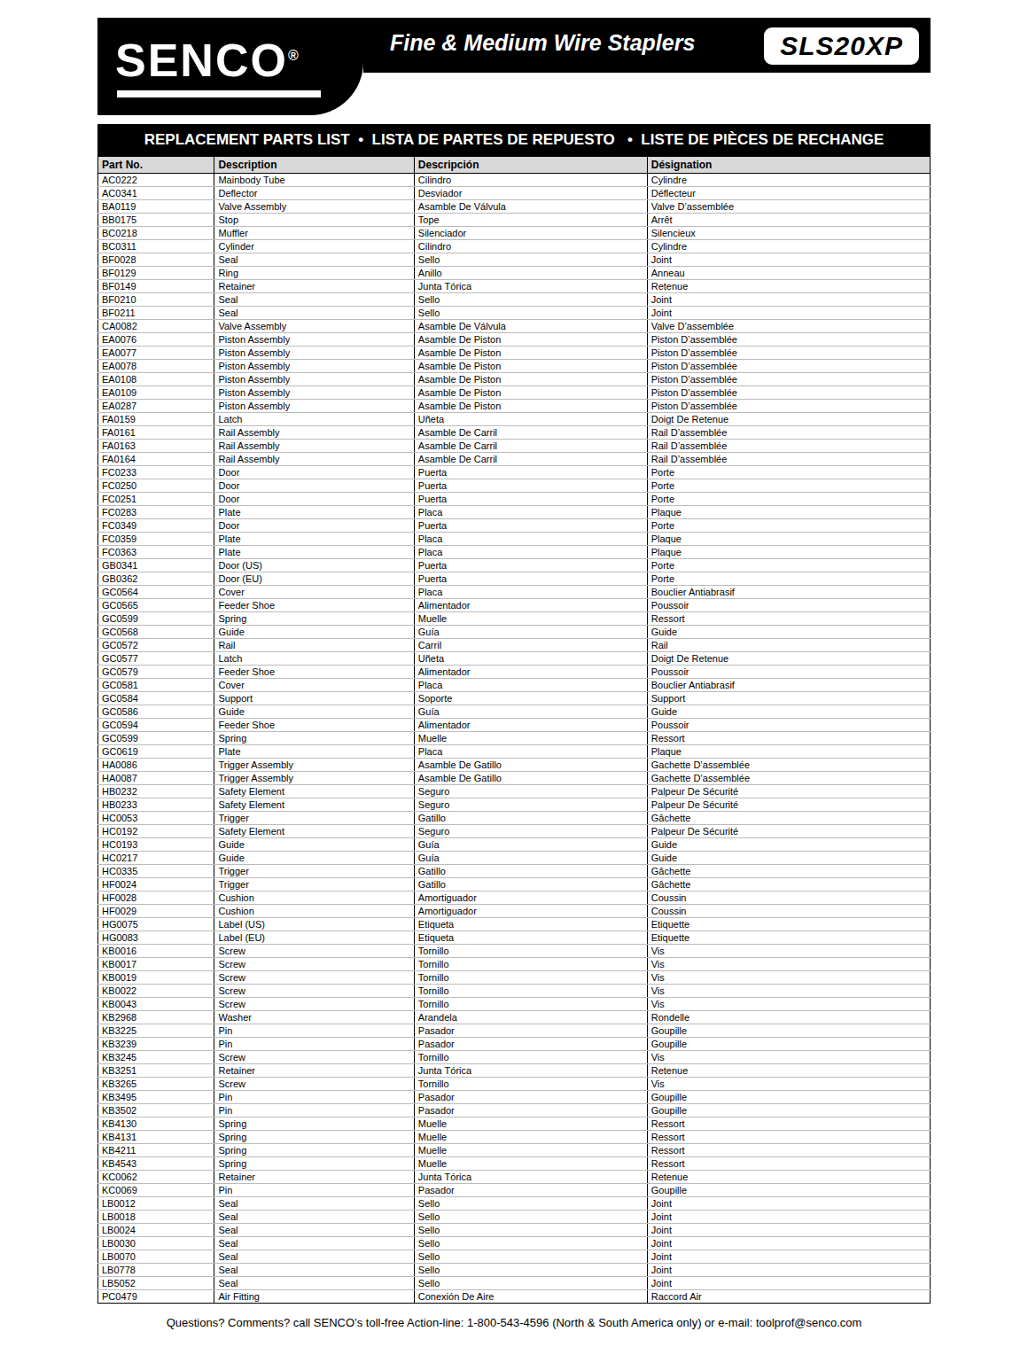SENCO®
Fine & Medium Wire Staplers
SLS20XP
REPLACEMENT PARTS LIST • LISTA DE PARTES DE REPUESTO • LISTE DE PIÈCES DE RECHANGE
| Part No. | Description | Descripción | Désignation |
| --- | --- | --- | --- |
| AC0222 | Mainbody Tube | Cilindro | Cylindre |
| AC0341 | Deflector | Desviador | Déflecteur |
| BA0119 | Valve Assembly | Asamble De Válvula | Valve D’assemblée |
| BB0175 | Stop | Tope | Arrêt |
| BC0218 | Muffler | Silenciador | Silencieux |
| BC0311 | Cylinder | Cilindro | Cylindre |
| BF0028 | Seal | Sello | Joint |
| BF0129 | Ring | Anillo | Anneau |
| BF0149 | Retainer | Junta Tórica | Retenue |
| BF0210 | Seal | Sello | Joint |
| BF0211 | Seal | Sello | Joint |
| CA0082 | Valve Assembly | Asamble De Válvula | Valve D’assemblée |
| EA0076 | Piston Assembly | Asamble De Piston | Piston D’assemblée |
| EA0077 | Piston Assembly | Asamble De Piston | Piston D’assemblée |
| EA0078 | Piston Assembly | Asamble De Piston | Piston D’assemblée |
| EA0108 | Piston Assembly | Asamble De Piston | Piston D’assemblée |
| EA0109 | Piston Assembly | Asamble De Piston | Piston D’assemblée |
| EA0287 | Piston Assembly | Asamble De Piston | Piston D’assemblée |
| FA0159 | Latch | Uñeta | Doigt De Retenue |
| FA0161 | Rail Assembly | Asamble De Carril | Rail D’assemblée |
| FA0163 | Rail Assembly | Asamble De Carril | Rail D’assemblée |
| FA0164 | Rail Assembly | Asamble De Carril | Rail D’assemblée |
| FC0233 | Door | Puerta | Porte |
| FC0250 | Door | Puerta | Porte |
| FC0251 | Door | Puerta | Porte |
| FC0283 | Plate | Placa | Plaque |
| FC0349 | Door | Puerta | Porte |
| FC0359 | Plate | Placa | Plaque |
| FC0363 | Plate | Placa | Plaque |
| GB0341 | Door (US) | Puerta | Porte |
| GB0362 | Door (EU) | Puerta | Porte |
| GC0564 | Cover | Placa | Bouclier Antiabrasif |
| GC0565 | Feeder Shoe | Alimentador | Poussoir |
| GC0599 | Spring | Muelle | Ressort |
| GC0568 | Guide | Guía | Guide |
| GC0572 | Rail | Carril | Rail |
| GC0577 | Latch | Uñeta | Doigt De Retenue |
| GC0579 | Feeder Shoe | Alimentador | Poussoir |
| GC0581 | Cover | Placa | Bouclier Antiabrasif |
| GC0584 | Support | Soporte | Support |
| GC0586 | Guide | Guía | Guide |
| GC0594 | Feeder Shoe | Alimentador | Poussoir |
| GC0599 | Spring | Muelle | Ressort |
| GC0619 | Plate | Placa | Plaque |
| HA0086 | Trigger Assembly | Asamble De Gatillo | Gachette D’assemblée |
| HA0087 | Trigger Assembly | Asamble De Gatillo | Gachette D’assemblée |
| HB0232 | Safety Element | Seguro | Palpeur De Sécurité |
| HB0233 | Safety Element | Seguro | Palpeur De Sécurité |
| HC0053 | Trigger | Gatillo | Gâchette |
| HC0192 | Safety Element | Seguro | Palpeur De Sécurité |
| HC0193 | Guide | Guía | Guide |
| HC0217 | Guide | Guía | Guide |
| HC0335 | Trigger | Gatillo | Gâchette |
| HF0024 | Trigger | Gatillo | Gâchette |
| HF0028 | Cushion | Amortiguador | Coussin |
| HF0029 | Cushion | Amortiguador | Coussin |
| HG0075 | Label (US) | Etiqueta | Etiquette |
| HG0083 | Label (EU) | Etiqueta | Etiquette |
| KB0016 | Screw | Tornillo | Vis |
| KB0017 | Screw | Tornillo | Vis |
| KB0019 | Screw | Tornillo | Vis |
| KB0022 | Screw | Tornillo | Vis |
| KB0043 | Screw | Tornillo | Vis |
| KB2968 | Washer | Arandela | Rondelle |
| KB3225 | Pin | Pasador | Goupille |
| KB3239 | Pin | Pasador | Goupille |
| KB3245 | Screw | Tornillo | Vis |
| KB3251 | Retainer | Junta Tórica | Retenue |
| KB3265 | Screw | Tornillo | Vis |
| KB3495 | Pin | Pasador | Goupille |
| KB3502 | Pin | Pasador | Goupille |
| KB4130 | Spring | Muelle | Ressort |
| KB4131 | Spring | Muelle | Ressort |
| KB4211 | Spring | Muelle | Ressort |
| KB4543 | Spring | Muelle | Ressort |
| KC0062 | Retainer | Junta Tórica | Retenue |
| KC0069 | Pin | Pasador | Goupille |
| LB0012 | Seal | Sello | Joint |
| LB0018 | Seal | Sello | Joint |
| LB0024 | Seal | Sello | Joint |
| LB0030 | Seal | Sello | Joint |
| LB0070 | Seal | Sello | Joint |
| LB0778 | Seal | Sello | Joint |
| LB5052 | Seal | Sello | Joint |
| PC0479 | Air Fitting | Conexión De Aire | Raccord Air |
Questions? Comments? call SENCO’s toll-free Action-line: 1-800-543-4596 (North & South America only) or e-mail: toolprof@senco.com